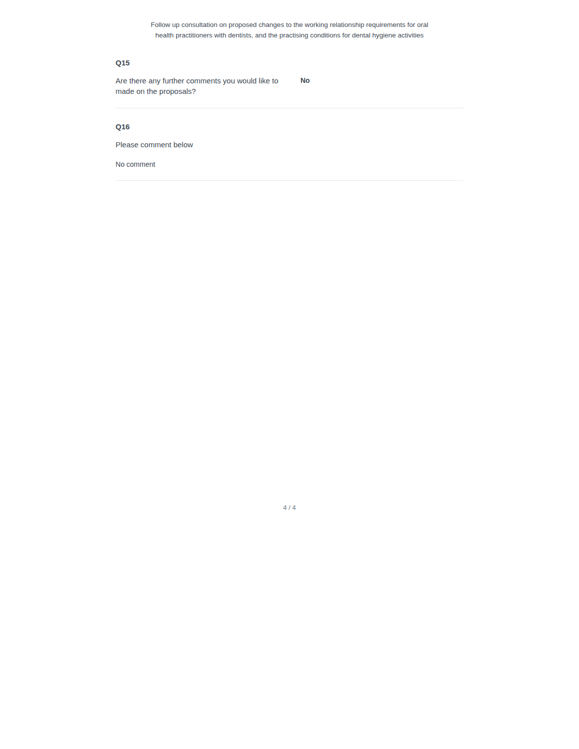Follow up consultation on proposed changes to the working relationship requirements for oral
health practitioners with dentists, and the practising conditions for dental hygiene activities
Q15
Are there any further comments you would like to made on the proposals?
No
Q16
Please comment below
No comment
4 / 4